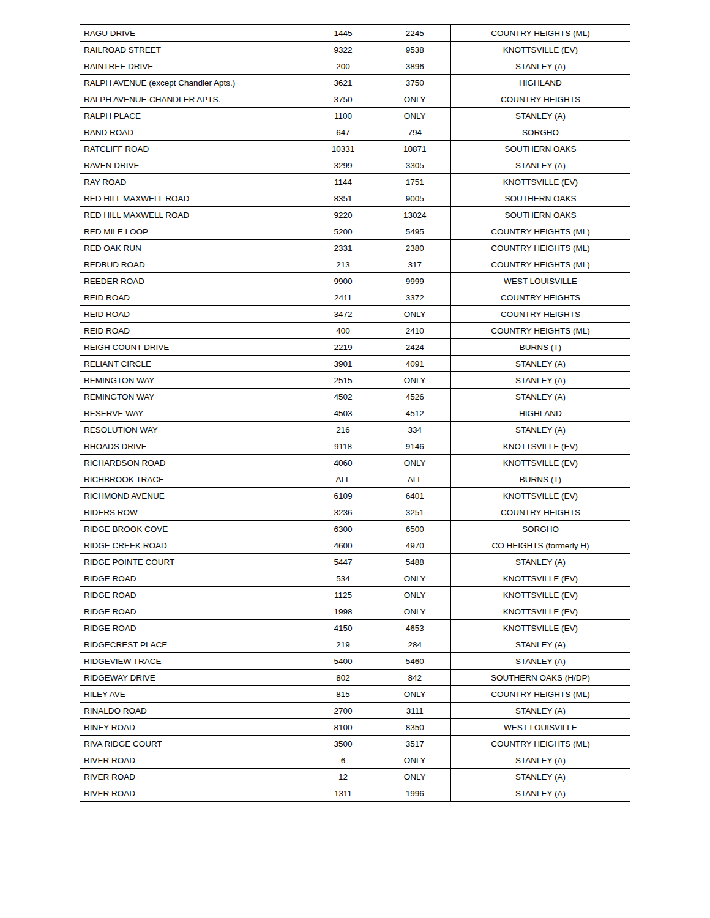| RAGU DRIVE | 1445 | 2245 | COUNTRY HEIGHTS (ML) |
| RAILROAD STREET | 9322 | 9538 | KNOTTSVILLE (EV) |
| RAINTREE DRIVE | 200 | 3896 | STANLEY (A) |
| RALPH AVENUE (except Chandler Apts.) | 3621 | 3750 | HIGHLAND |
| RALPH AVENUE-CHANDLER APTS. | 3750 | ONLY | COUNTRY HEIGHTS |
| RALPH PLACE | 1100 | ONLY | STANLEY (A) |
| RAND ROAD | 647 | 794 | SORGHO |
| RATCLIFF ROAD | 10331 | 10871 | SOUTHERN OAKS |
| RAVEN DRIVE | 3299 | 3305 | STANLEY (A) |
| RAY ROAD | 1144 | 1751 | KNOTTSVILLE (EV) |
| RED HILL MAXWELL ROAD | 8351 | 9005 | SOUTHERN OAKS |
| RED HILL MAXWELL ROAD | 9220 | 13024 | SOUTHERN OAKS |
| RED MILE LOOP | 5200 | 5495 | COUNTRY HEIGHTS (ML) |
| RED OAK RUN | 2331 | 2380 | COUNTRY HEIGHTS (ML) |
| REDBUD ROAD | 213 | 317 | COUNTRY HEIGHTS (ML) |
| REEDER ROAD | 9900 | 9999 | WEST LOUISVILLE |
| REID ROAD | 2411 | 3372 | COUNTRY HEIGHTS |
| REID ROAD | 3472 | ONLY | COUNTRY HEIGHTS |
| REID ROAD | 400 | 2410 | COUNTRY HEIGHTS (ML) |
| REIGH COUNT DRIVE | 2219 | 2424 | BURNS (T) |
| RELIANT CIRCLE | 3901 | 4091 | STANLEY (A) |
| REMINGTON WAY | 2515 | ONLY | STANLEY (A) |
| REMINGTON WAY | 4502 | 4526 | STANLEY (A) |
| RESERVE WAY | 4503 | 4512 | HIGHLAND |
| RESOLUTION WAY | 216 | 334 | STANLEY (A) |
| RHOADS DRIVE | 9118 | 9146 | KNOTTSVILLE (EV) |
| RICHARDSON ROAD | 4060 | ONLY | KNOTTSVILLE (EV) |
| RICHBROOK TRACE | ALL | ALL | BURNS (T) |
| RICHMOND AVENUE | 6109 | 6401 | KNOTTSVILLE (EV) |
| RIDERS ROW | 3236 | 3251 | COUNTRY HEIGHTS |
| RIDGE BROOK COVE | 6300 | 6500 | SORGHO |
| RIDGE CREEK ROAD | 4600 | 4970 | CO HEIGHTS (formerly H) |
| RIDGE POINTE COURT | 5447 | 5488 | STANLEY (A) |
| RIDGE ROAD | 534 | ONLY | KNOTTSVILLE (EV) |
| RIDGE ROAD | 1125 | ONLY | KNOTTSVILLE (EV) |
| RIDGE ROAD | 1998 | ONLY | KNOTTSVILLE (EV) |
| RIDGE ROAD | 4150 | 4653 | KNOTTSVILLE (EV) |
| RIDGECREST PLACE | 219 | 284 | STANLEY (A) |
| RIDGEVIEW TRACE | 5400 | 5460 | STANLEY (A) |
| RIDGEWAY DRIVE | 802 | 842 | SOUTHERN OAKS (H/DP) |
| RILEY AVE | 815 | ONLY | COUNTRY HEIGHTS (ML) |
| RINALDO ROAD | 2700 | 3111 | STANLEY (A) |
| RINEY ROAD | 8100 | 8350 | WEST LOUISVILLE |
| RIVA RIDGE COURT | 3500 | 3517 | COUNTRY HEIGHTS (ML) |
| RIVER ROAD | 6 | ONLY | STANLEY (A) |
| RIVER ROAD | 12 | ONLY | STANLEY (A) |
| RIVER ROAD | 1311 | 1996 | STANLEY (A) |